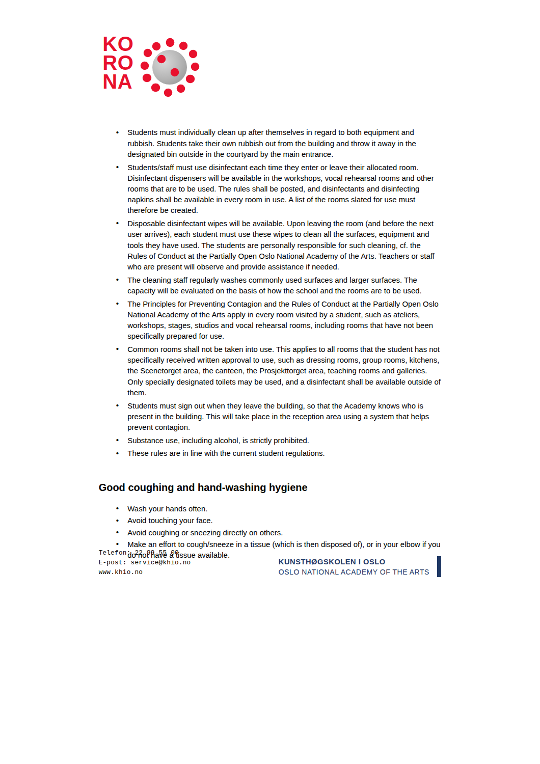KO
RO
NA
Students must individually clean up after themselves in regard to both equipment and rubbish. Students take their own rubbish out from the building and throw it away in the designated bin outside in the courtyard by the main entrance.
Students/staff must use disinfectant each time they enter or leave their allocated room. Disinfectant dispensers will be available in the workshops, vocal rehearsal rooms and other rooms that are to be used. The rules shall be posted, and disinfectants and disinfecting napkins shall be available in every room in use. A list of the rooms slated for use must therefore be created.
Disposable disinfectant wipes will be available. Upon leaving the room (and before the next user arrives), each student must use these wipes to clean all the surfaces, equipment and tools they have used. The students are personally responsible for such cleaning, cf. the Rules of Conduct at the Partially Open Oslo National Academy of the Arts. Teachers or staff who are present will observe and provide assistance if needed.
The cleaning staff regularly washes commonly used surfaces and larger surfaces. The capacity will be evaluated on the basis of how the school and the rooms are to be used.
The Principles for Preventing Contagion and the Rules of Conduct at the Partially Open Oslo National Academy of the Arts apply in every room visited by a student, such as ateliers, workshops, stages, studios and vocal rehearsal rooms, including rooms that have not been specifically prepared for use.
Common rooms shall not be taken into use. This applies to all rooms that the student has not specifically received written approval to use, such as dressing rooms, group rooms, kitchens, the Scenetorget area, the canteen, the Prosjekttorget area, teaching rooms and galleries. Only specially designated toilets may be used, and a disinfectant shall be available outside of them.
Students must sign out when they leave the building, so that the Academy knows who is present in the building. This will take place in the reception area using a system that helps prevent contagion.
Substance use, including alcohol, is strictly prohibited.
These rules are in line with the current student regulations.
Good coughing and hand-washing hygiene
Wash your hands often.
Avoid touching your face.
Avoid coughing or sneezing directly on others.
Make an effort to cough/sneeze in a tissue (which is then disposed of), or in your elbow if you do not have a tissue available.
Telefon: 22 99 55 00
E-post: service@khio.no
www.khio.no
KUNSTHØGSKOLEN I OSLO
OSLO NATIONAL ACADEMY OF THE ARTS